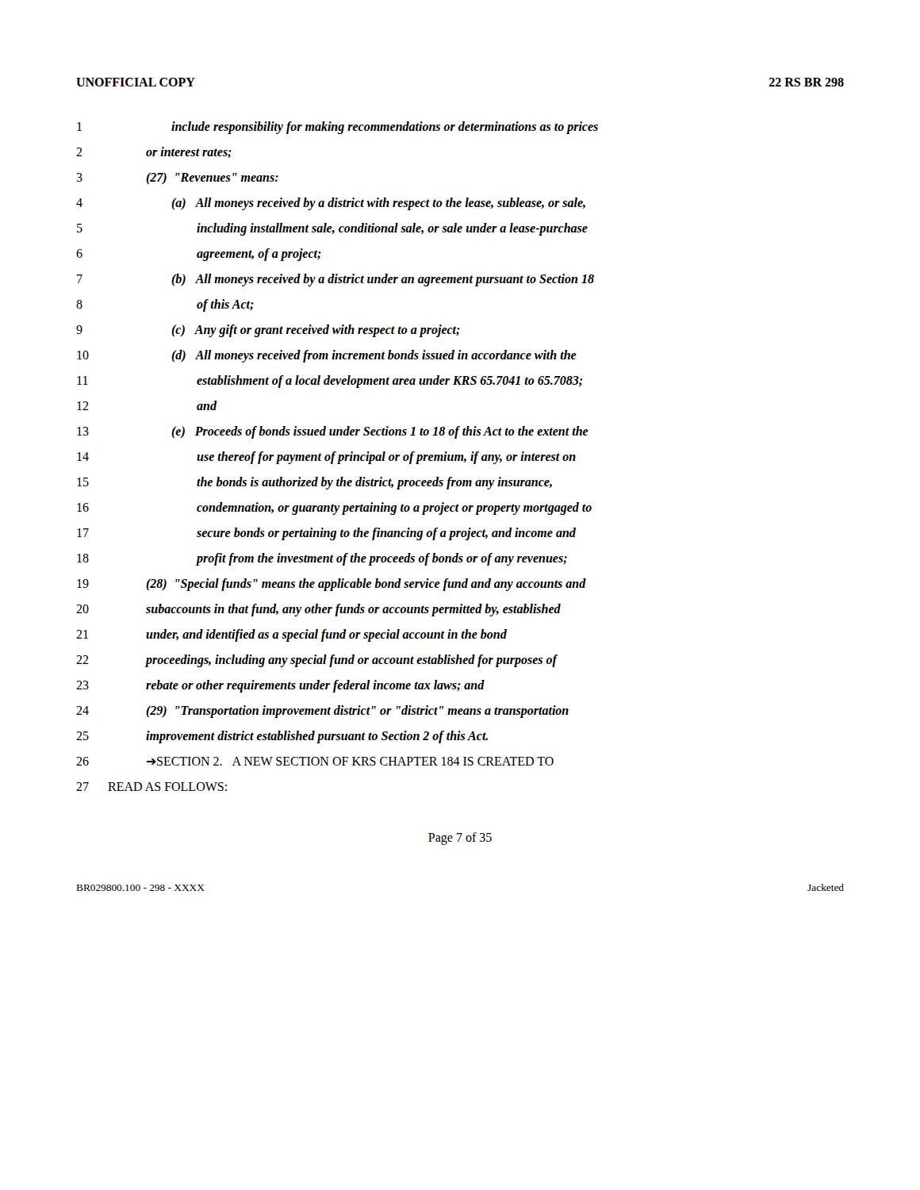UNOFFICIAL COPY 22 RS BR 298
1 include responsibility for making recommendations or determinations as to prices
2 or interest rates;
3(27) "Revenues" means:
4(a) All moneys received by a district with respect to the lease, sublease, or sale,
5 including installment sale, conditional sale, or sale under a lease-purchase
6 agreement, of a project;
7(b) All moneys received by a district under an agreement pursuant to Section 18
8 of this Act;
9(c) Any gift or grant received with respect to a project;
10(d) All moneys received from increment bonds issued in accordance with the
11 establishment of a local development area under KRS 65.7041 to 65.7083;
12 and
13(e) Proceeds of bonds issued under Sections 1 to 18 of this Act to the extent the
14 use thereof for payment of principal or of premium, if any, or interest on
15 the bonds is authorized by the district, proceeds from any insurance,
16 condemnation, or guaranty pertaining to a project or property mortgaged to
17 secure bonds or pertaining to the financing of a project, and income and
18 profit from the investment of the proceeds of bonds or of any revenues;
19(28) "Special funds" means the applicable bond service fund and any accounts and
20 subaccounts in that fund, any other funds or accounts permitted by, established
21 under, and identified as a special fund or special account in the bond
22 proceedings, including any special fund or account established for purposes of
23 rebate or other requirements under federal income tax laws; and
24(29) "Transportation improvement district" or "district" means a transportation
25 improvement district established pursuant to Section 2 of this Act.
26➔SECTION 2. A NEW SECTION OF KRS CHAPTER 184 IS CREATED TO
27 READ AS FOLLOWS:
Page 7 of 35
BR029800.100 - 298 - XXXX Jacketed